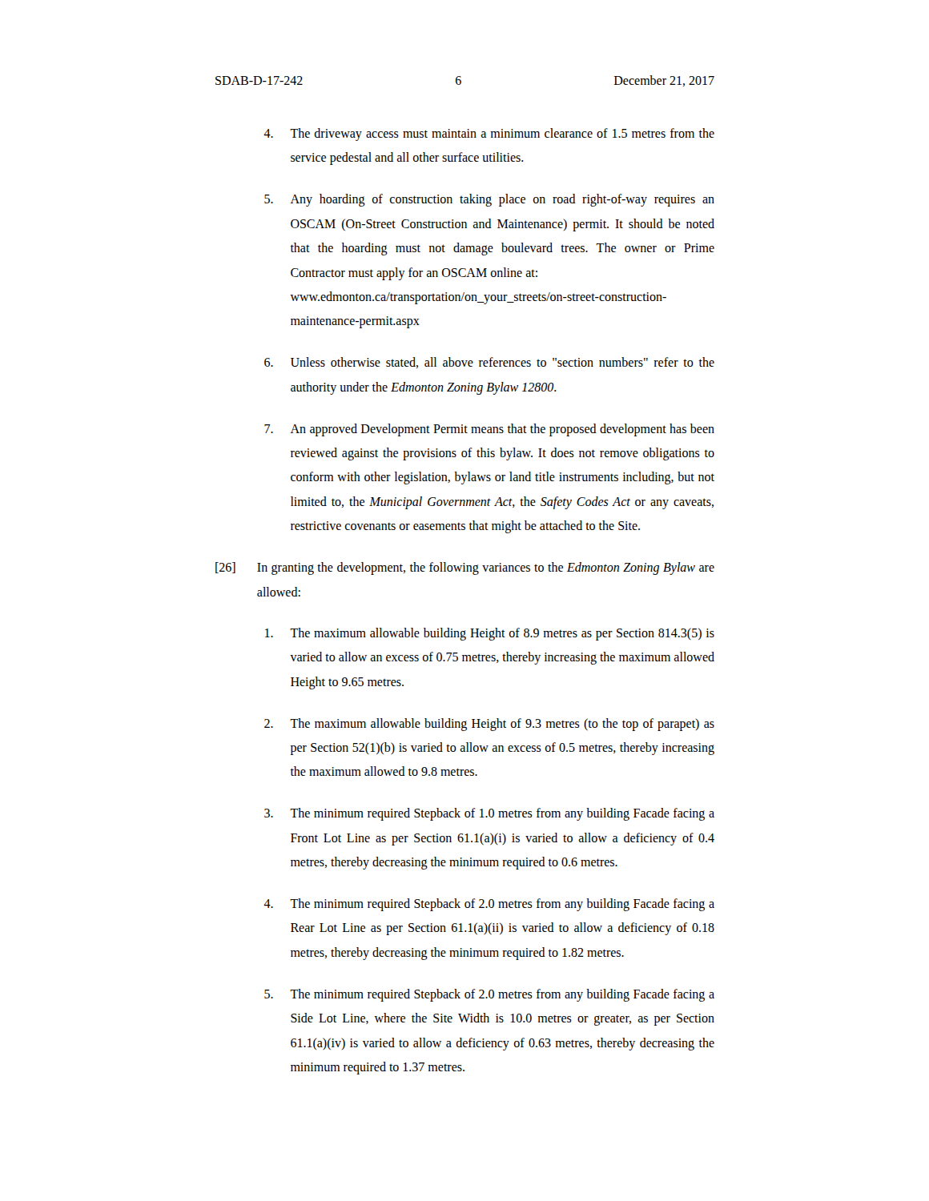SDAB-D-17-242
6
December 21, 2017
4. The driveway access must maintain a minimum clearance of 1.5 metres from the service pedestal and all other surface utilities.
5. Any hoarding of construction taking place on road right-of-way requires an OSCAM (On-Street Construction and Maintenance) permit. It should be noted that the hoarding must not damage boulevard trees. The owner or Prime Contractor must apply for an OSCAM online at: www.edmonton.ca/transportation/on_your_streets/on-street-construction-maintenance-permit.aspx
6. Unless otherwise stated, all above references to "section numbers" refer to the authority under the Edmonton Zoning Bylaw 12800.
7. An approved Development Permit means that the proposed development has been reviewed against the provisions of this bylaw. It does not remove obligations to conform with other legislation, bylaws or land title instruments including, but not limited to, the Municipal Government Act, the Safety Codes Act or any caveats, restrictive covenants or easements that might be attached to the Site.
[26] In granting the development, the following variances to the Edmonton Zoning Bylaw are allowed:
1. The maximum allowable building Height of 8.9 metres as per Section 814.3(5) is varied to allow an excess of 0.75 metres, thereby increasing the maximum allowed Height to 9.65 metres.
2. The maximum allowable building Height of 9.3 metres (to the top of parapet) as per Section 52(1)(b) is varied to allow an excess of 0.5 metres, thereby increasing the maximum allowed to 9.8 metres.
3. The minimum required Stepback of 1.0 metres from any building Facade facing a Front Lot Line as per Section 61.1(a)(i) is varied to allow a deficiency of 0.4 metres, thereby decreasing the minimum required to 0.6 metres.
4. The minimum required Stepback of 2.0 metres from any building Facade facing a Rear Lot Line as per Section 61.1(a)(ii) is varied to allow a deficiency of 0.18 metres, thereby decreasing the minimum required to 1.82 metres.
5. The minimum required Stepback of 2.0 metres from any building Facade facing a Side Lot Line, where the Site Width is 10.0 metres or greater, as per Section 61.1(a)(iv) is varied to allow a deficiency of 0.63 metres, thereby decreasing the minimum required to 1.37 metres.